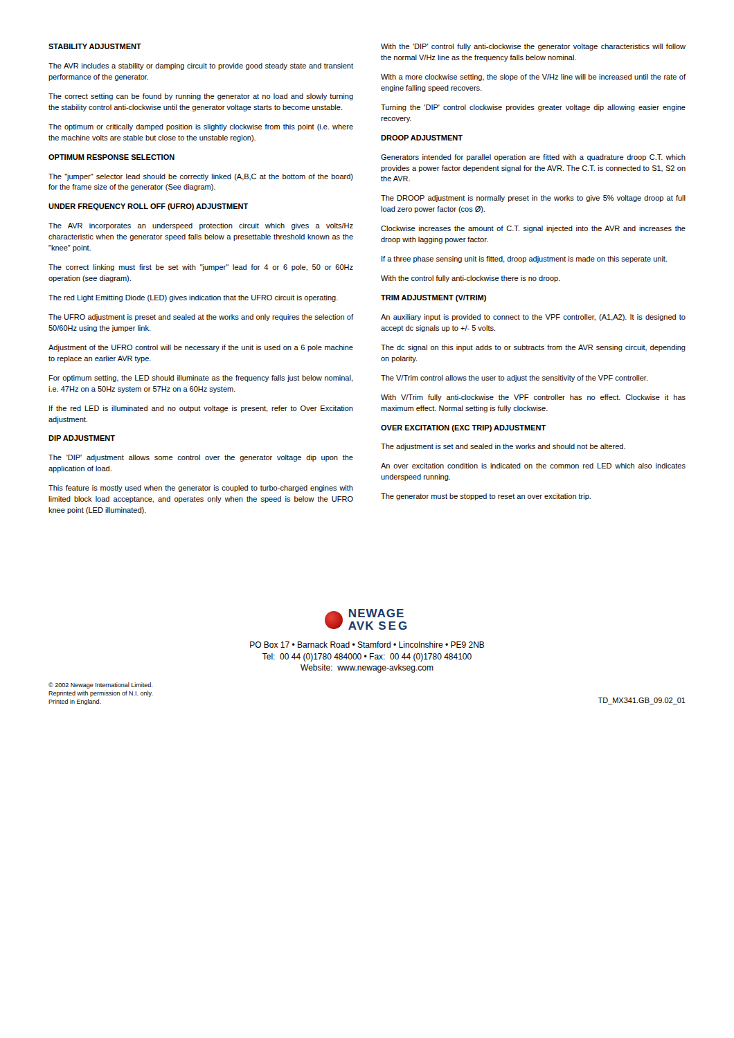Stability Adjustment
The AVR includes a stability or damping circuit to provide good steady state and transient performance of the generator.
The correct setting can be found by running the generator at no load and slowly turning the stability control anti-clockwise until the generator voltage starts to become unstable.
The optimum or critically damped position is slightly clockwise from this point (i.e. where the machine volts are stable but close to the unstable region).
Optimum Response Selection
The "jumper" selector lead should be correctly linked (A,B,C at the bottom of the board) for the frame size of the generator (See diagram).
Under Frequency Roll Off (UFRO) Adjustment
The AVR incorporates an underspeed protection circuit which gives a volts/Hz characteristic when the generator speed falls below a presettable threshold known as the "knee" point.
The correct linking must first be set with "jumper" lead for 4 or 6 pole, 50 or 60Hz operation (see diagram).
The red Light Emitting Diode (LED) gives indication that the UFRO circuit is operating.
The UFRO adjustment is preset and sealed at the works and only requires the selection of 50/60Hz using the jumper link.
Adjustment of the UFRO control will be necessary if the unit is used on a 6 pole machine to replace an earlier AVR type.
For optimum setting, the LED should illuminate as the frequency falls just below nominal, i.e. 47Hz on a 50Hz system or 57Hz on a 60Hz system.
If the red LED is illuminated and no output voltage is present, refer to Over Excitation adjustment.
Dip Adjustment
The 'DIP' adjustment allows some control over the generator voltage dip upon the application of load.
This feature is mostly used when the generator is coupled to turbo-charged engines with limited block load acceptance, and operates only when the speed is below the UFRO knee point (LED illuminated).
With the 'DIP' control fully anti-clockwise the generator voltage characteristics will follow the normal V/Hz line as the frequency falls below nominal.
With a more clockwise setting, the slope of the V/Hz line will be increased until the rate of engine falling speed recovers.
Turning the 'DIP' control clockwise provides greater voltage dip allowing easier engine recovery.
Droop Adjustment
Generators intended for parallel operation are fitted with a quadrature droop C.T. which provides a power factor dependent signal for the AVR. The C.T. is connected to S1, S2 on the AVR.
The DROOP adjustment is normally preset in the works to give 5% voltage droop at full load zero power factor (cos Ø).
Clockwise increases the amount of C.T. signal injected into the AVR and increases the droop with lagging power factor.
If a three phase sensing unit is fitted, droop adjustment is made on this seperate unit.
With the control fully anti-clockwise there is no droop.
Trim Adjustment (V/Trim)
An auxiliary input is provided to connect to the VPF controller, (A1,A2). It is designed to accept dc signals up to +/- 5 volts.
The dc signal on this input adds to or subtracts from the AVR sensing circuit, depending on polarity.
The V/Trim control allows the user to adjust the sensitivity of the VPF controller.
With V/Trim fully anti-clockwise the VPF controller has no effect. Clockwise it has maximum effect. Normal setting is fully clockwise.
Over Excitation (EXC Trip) Adjustment
The adjustment is set and sealed in the works and should not be altered.
An over excitation condition is indicated on the common red LED which also indicates underspeed running.
The generator must be stopped to reset an over excitation trip.
NEWAGE
AVK SEG
PO Box 17 • Barnack Road • Stamford • Lincolnshire • PE9 2NB
Tel: 00 44 (0)1780 484000 • Fax: 00 44 (0)1780 484100
Website: www.newage-avkseg.com
© 2002 Newage International Limited.
Reprinted with permission of N.I. only.
Printed in England.
TD_MX341.GB_09.02_01